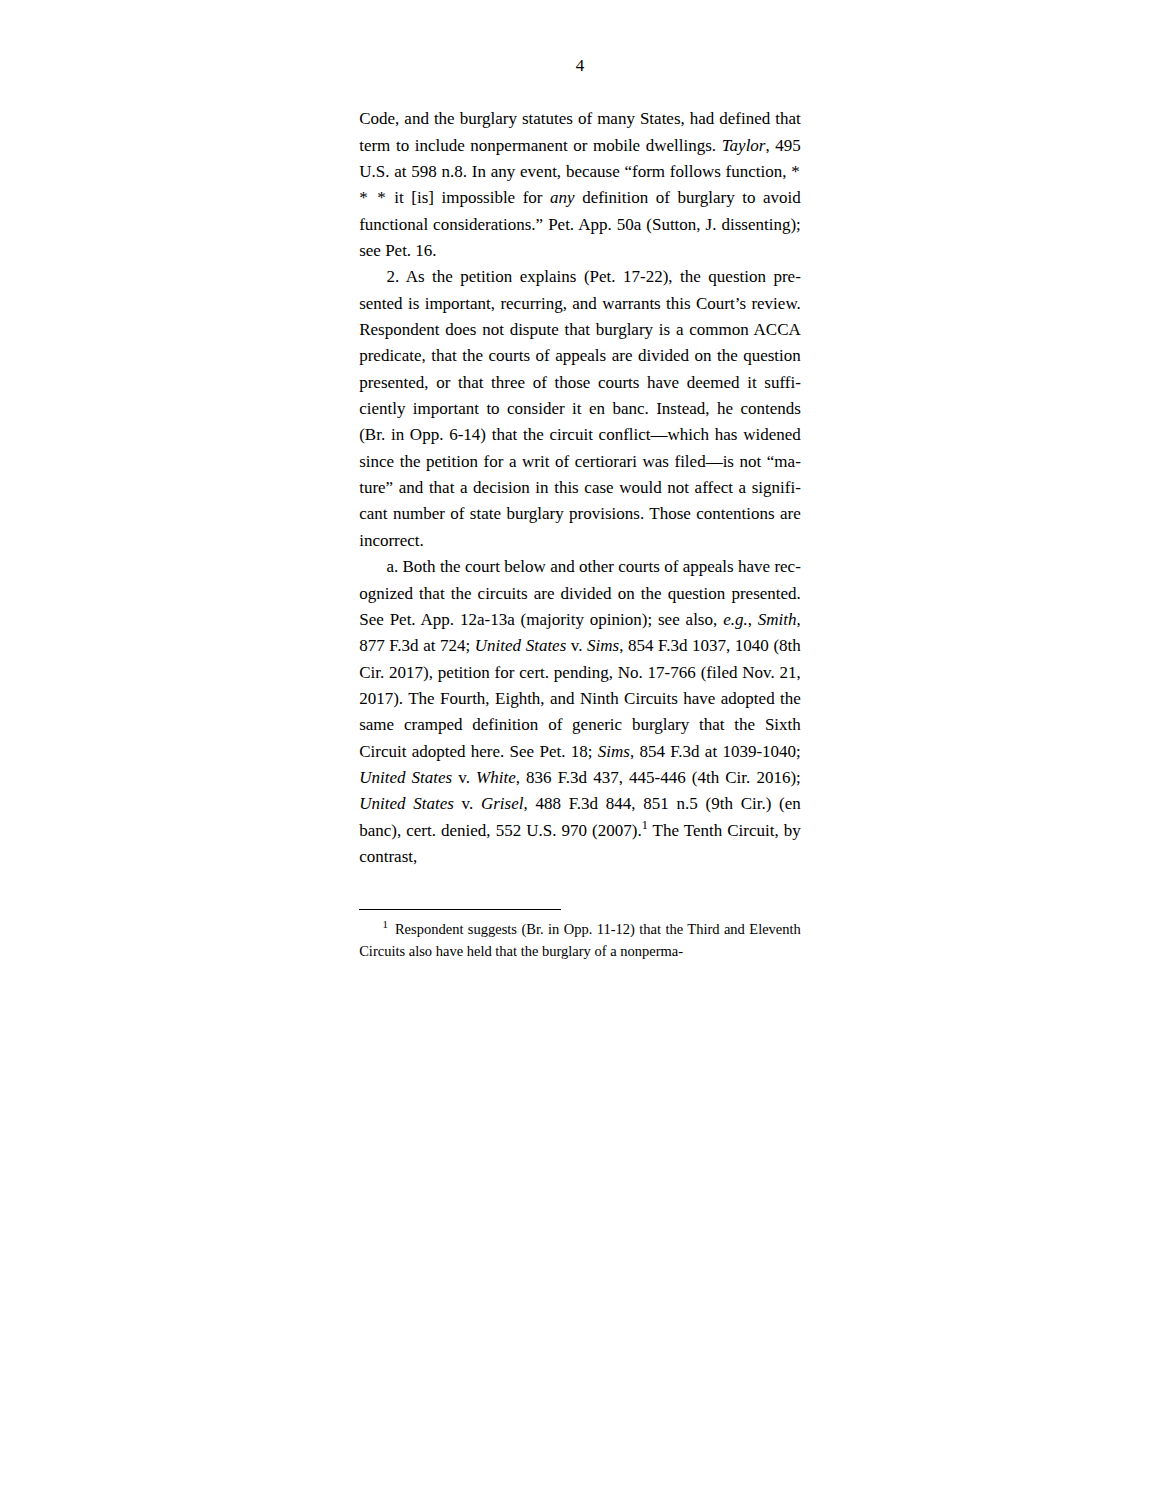4
Code, and the burglary statutes of many States, had defined that term to include nonpermanent or mobile dwellings. Taylor, 495 U.S. at 598 n.8. In any event, because “form follows function, * * * it [is] impossible for any definition of burglary to avoid functional considerations.” Pet. App. 50a (Sutton, J. dissenting); see Pet. 16.
2. As the petition explains (Pet. 17-22), the question presented is important, recurring, and warrants this Court’s review. Respondent does not dispute that burglary is a common ACCA predicate, that the courts of appeals are divided on the question presented, or that three of those courts have deemed it sufficiently important to consider it en banc. Instead, he contends (Br. in Opp. 6-14) that the circuit conflict—which has widened since the petition for a writ of certiorari was filed—is not “mature” and that a decision in this case would not affect a significant number of state burglary provisions. Those contentions are incorrect.
a. Both the court below and other courts of appeals have recognized that the circuits are divided on the question presented. See Pet. App. 12a-13a (majority opinion); see also, e.g., Smith, 877 F.3d at 724; United States v. Sims, 854 F.3d 1037, 1040 (8th Cir. 2017), petition for cert. pending, No. 17-766 (filed Nov. 21, 2017). The Fourth, Eighth, and Ninth Circuits have adopted the same cramped definition of generic burglary that the Sixth Circuit adopted here. See Pet. 18; Sims, 854 F.3d at 1039-1040; United States v. White, 836 F.3d 437, 445-446 (4th Cir. 2016); United States v. Grisel, 488 F.3d 844, 851 n.5 (9th Cir.) (en banc), cert. denied, 552 U.S. 970 (2007).1 The Tenth Circuit, by contrast,
1 Respondent suggests (Br. in Opp. 11-12) that the Third and Eleventh Circuits also have held that the burglary of a nonperma-